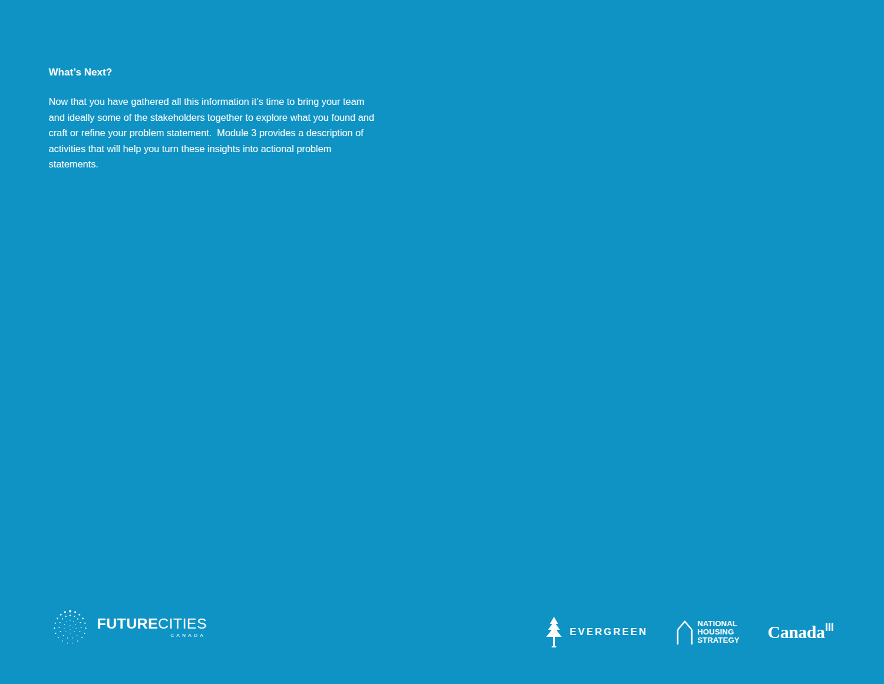What’s Next?
Now that you have gathered all this information it’s time to bring your team and ideally some of the stakeholders together to explore what you found and craft or refine your problem statement. Module 3 provides a description of activities that will help you turn these insights into actional problem statements.
FUTURE CITIES
CANADA
EVERGREEN
NATIONAL
HOUSING
STRATEGY
Canada